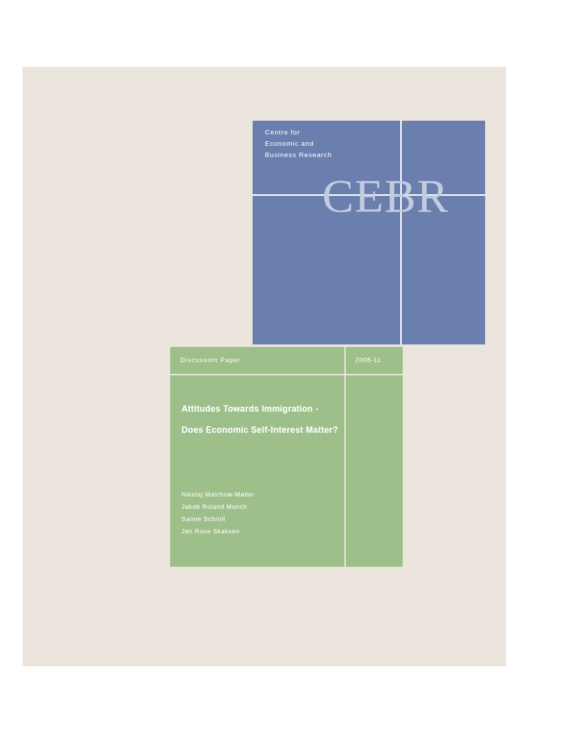Centre for
Economic and
Business Research
CEBR
Discussion Paper
2006-11
Attitudes Towards Immigration - Does Economic Self-Interest Matter?
Nikolaj Malchow-Møller
Jakob Roland Munch
Sanne Schroll
Jan Rose Skaksen